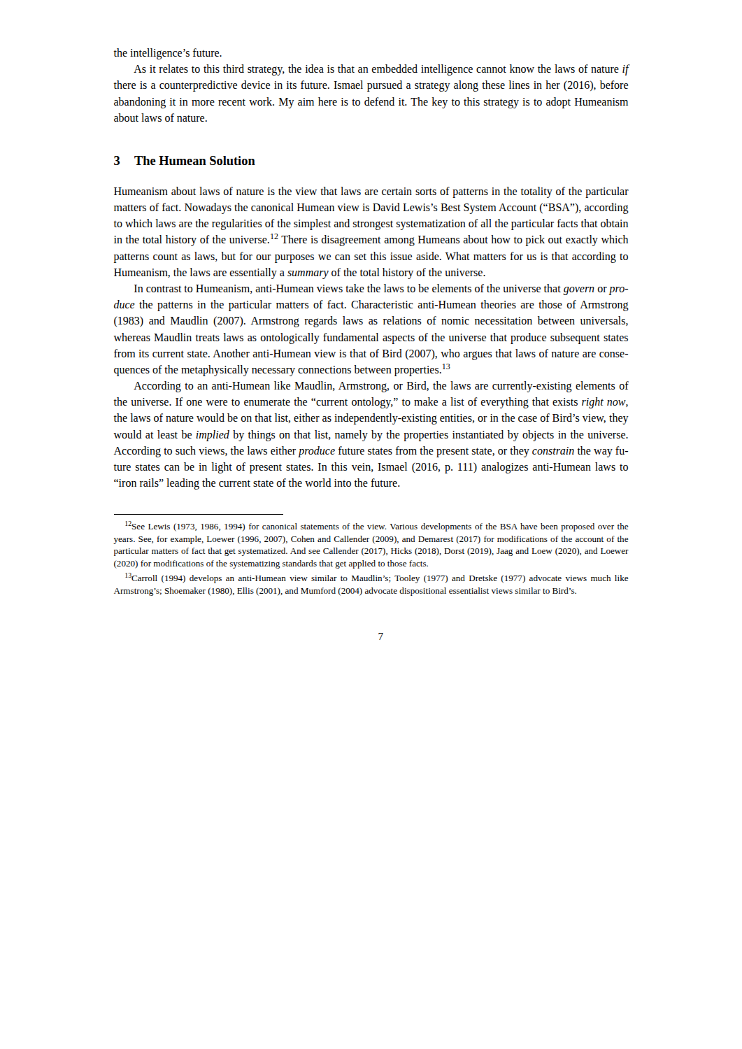the intelligence’s future.
As it relates to this third strategy, the idea is that an embedded intelligence cannot know the laws of nature if there is a counterpredictive device in its future. Ismael pursued a strategy along these lines in her (2016), before abandoning it in more recent work. My aim here is to defend it. The key to this strategy is to adopt Humeanism about laws of nature.
3 The Humean Solution
Humeanism about laws of nature is the view that laws are certain sorts of patterns in the totality of the particular matters of fact. Nowadays the canonical Humean view is David Lewis’s Best System Account (“BSA”), according to which laws are the regularities of the simplest and strongest systematization of all the particular facts that obtain in the total history of the universe.12 There is disagreement among Humeans about how to pick out exactly which patterns count as laws, but for our purposes we can set this issue aside. What matters for us is that according to Humeanism, the laws are essentially a summary of the total history of the universe.
In contrast to Humeanism, anti-Humean views take the laws to be elements of the universe that govern or produce the patterns in the particular matters of fact. Characteristic anti-Humean theories are those of Armstrong (1983) and Maudlin (2007). Armstrong regards laws as relations of nomic necessitation between universals, whereas Maudlin treats laws as ontologically fundamental aspects of the universe that produce subsequent states from its current state. Another anti-Humean view is that of Bird (2007), who argues that laws of nature are consequences of the metaphysically necessary connections between properties.13
According to an anti-Humean like Maudlin, Armstrong, or Bird, the laws are currently-existing elements of the universe. If one were to enumerate the “current ontology,” to make a list of everything that exists right now, the laws of nature would be on that list, either as independently-existing entities, or in the case of Bird’s view, they would at least be implied by things on that list, namely by the properties instantiated by objects in the universe. According to such views, the laws either produce future states from the present state, or they constrain the way future states can be in light of present states. In this vein, Ismael (2016, p. 111) analogizes anti-Humean laws to “iron rails” leading the current state of the world into the future.
12See Lewis (1973, 1986, 1994) for canonical statements of the view. Various developments of the BSA have been proposed over the years. See, for example, Loewer (1996, 2007), Cohen and Callender (2009), and Demarest (2017) for modifications of the account of the particular matters of fact that get systematized. And see Callender (2017), Hicks (2018), Dorst (2019), Jaag and Loew (2020), and Loewer (2020) for modifications of the systematizing standards that get applied to those facts.
13Carroll (1994) develops an anti-Humean view similar to Maudlin’s; Tooley (1977) and Dretske (1977) advocate views much like Armstrong’s; Shoemaker (1980), Ellis (2001), and Mumford (2004) advocate dispositional essentialist views similar to Bird’s.
7